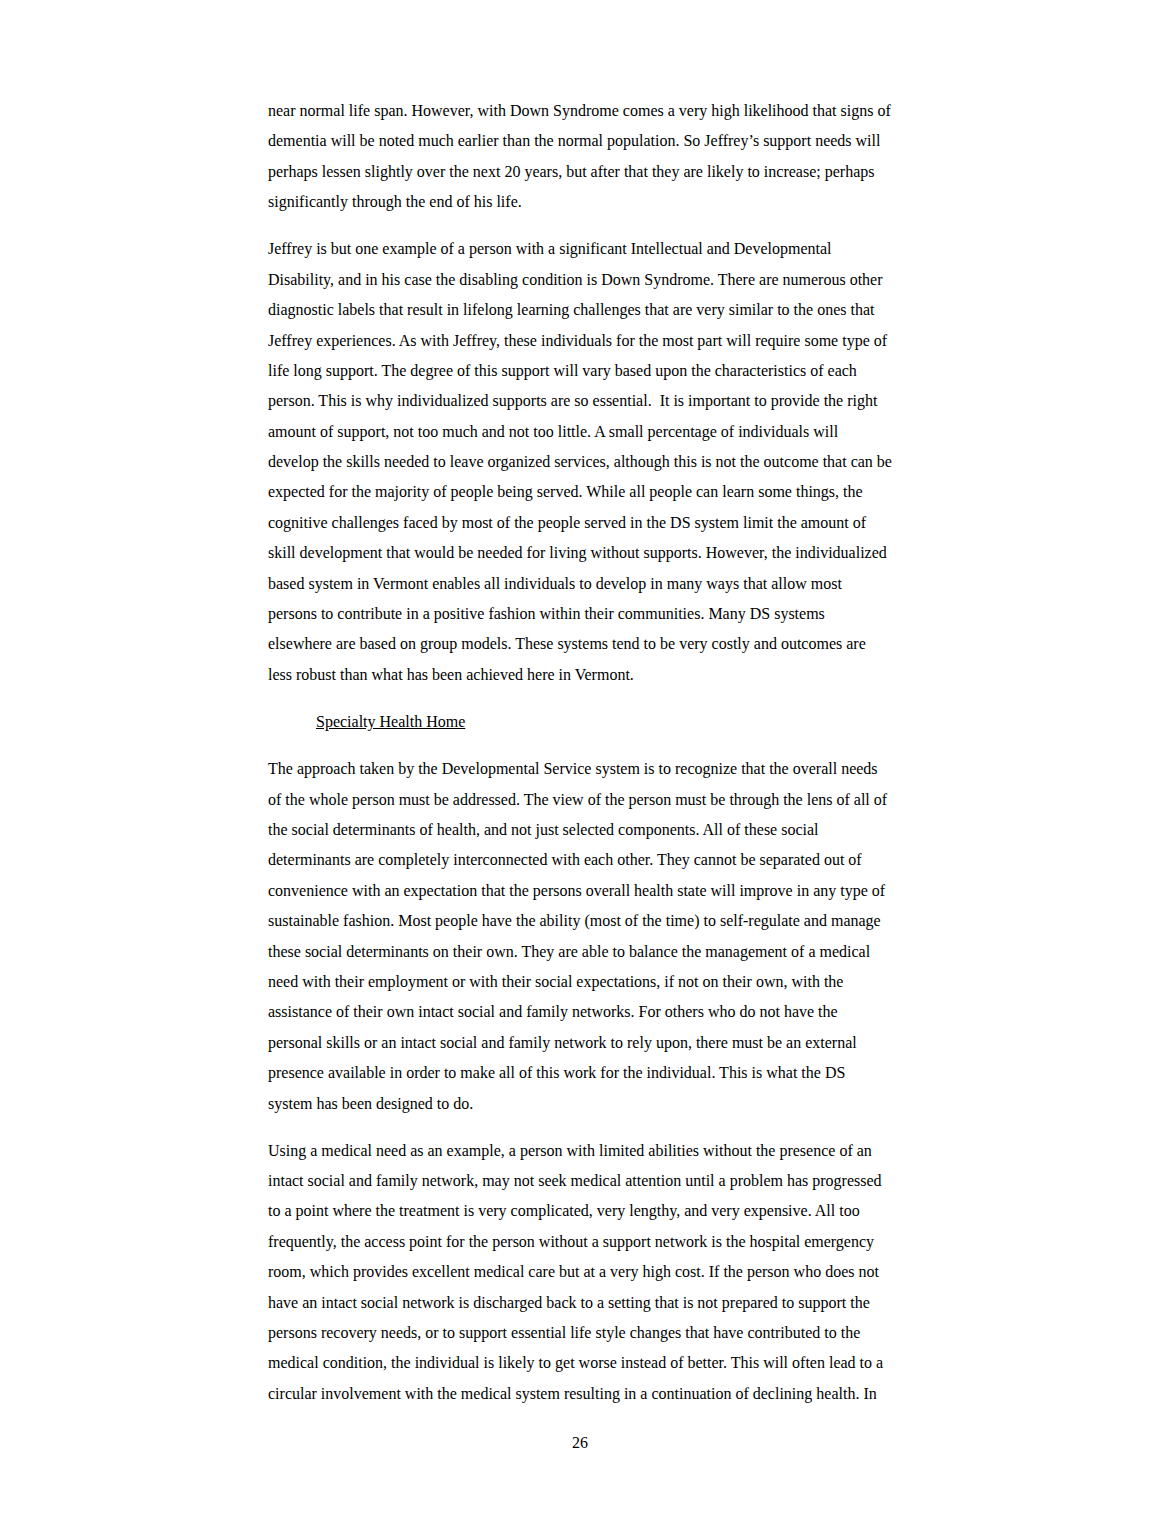near normal life span. However, with Down Syndrome comes a very high likelihood that signs of dementia will be noted much earlier than the normal population. So Jeffrey’s support needs will perhaps lessen slightly over the next 20 years, but after that they are likely to increase; perhaps significantly through the end of his life.
Jeffrey is but one example of a person with a significant Intellectual and Developmental Disability, and in his case the disabling condition is Down Syndrome. There are numerous other diagnostic labels that result in lifelong learning challenges that are very similar to the ones that Jeffrey experiences. As with Jeffrey, these individuals for the most part will require some type of life long support. The degree of this support will vary based upon the characteristics of each person. This is why individualized supports are so essential. It is important to provide the right amount of support, not too much and not too little. A small percentage of individuals will develop the skills needed to leave organized services, although this is not the outcome that can be expected for the majority of people being served. While all people can learn some things, the cognitive challenges faced by most of the people served in the DS system limit the amount of skill development that would be needed for living without supports. However, the individualized based system in Vermont enables all individuals to develop in many ways that allow most persons to contribute in a positive fashion within their communities. Many DS systems elsewhere are based on group models. These systems tend to be very costly and outcomes are less robust than what has been achieved here in Vermont.
Specialty Health Home
The approach taken by the Developmental Service system is to recognize that the overall needs of the whole person must be addressed. The view of the person must be through the lens of all of the social determinants of health, and not just selected components. All of these social determinants are completely interconnected with each other. They cannot be separated out of convenience with an expectation that the persons overall health state will improve in any type of sustainable fashion. Most people have the ability (most of the time) to self-regulate and manage these social determinants on their own. They are able to balance the management of a medical need with their employment or with their social expectations, if not on their own, with the assistance of their own intact social and family networks. For others who do not have the personal skills or an intact social and family network to rely upon, there must be an external presence available in order to make all of this work for the individual. This is what the DS system has been designed to do.
Using a medical need as an example, a person with limited abilities without the presence of an intact social and family network, may not seek medical attention until a problem has progressed to a point where the treatment is very complicated, very lengthy, and very expensive. All too frequently, the access point for the person without a support network is the hospital emergency room, which provides excellent medical care but at a very high cost. If the person who does not have an intact social network is discharged back to a setting that is not prepared to support the persons recovery needs, or to support essential life style changes that have contributed to the medical condition, the individual is likely to get worse instead of better. This will often lead to a circular involvement with the medical system resulting in a continuation of declining health. In
26